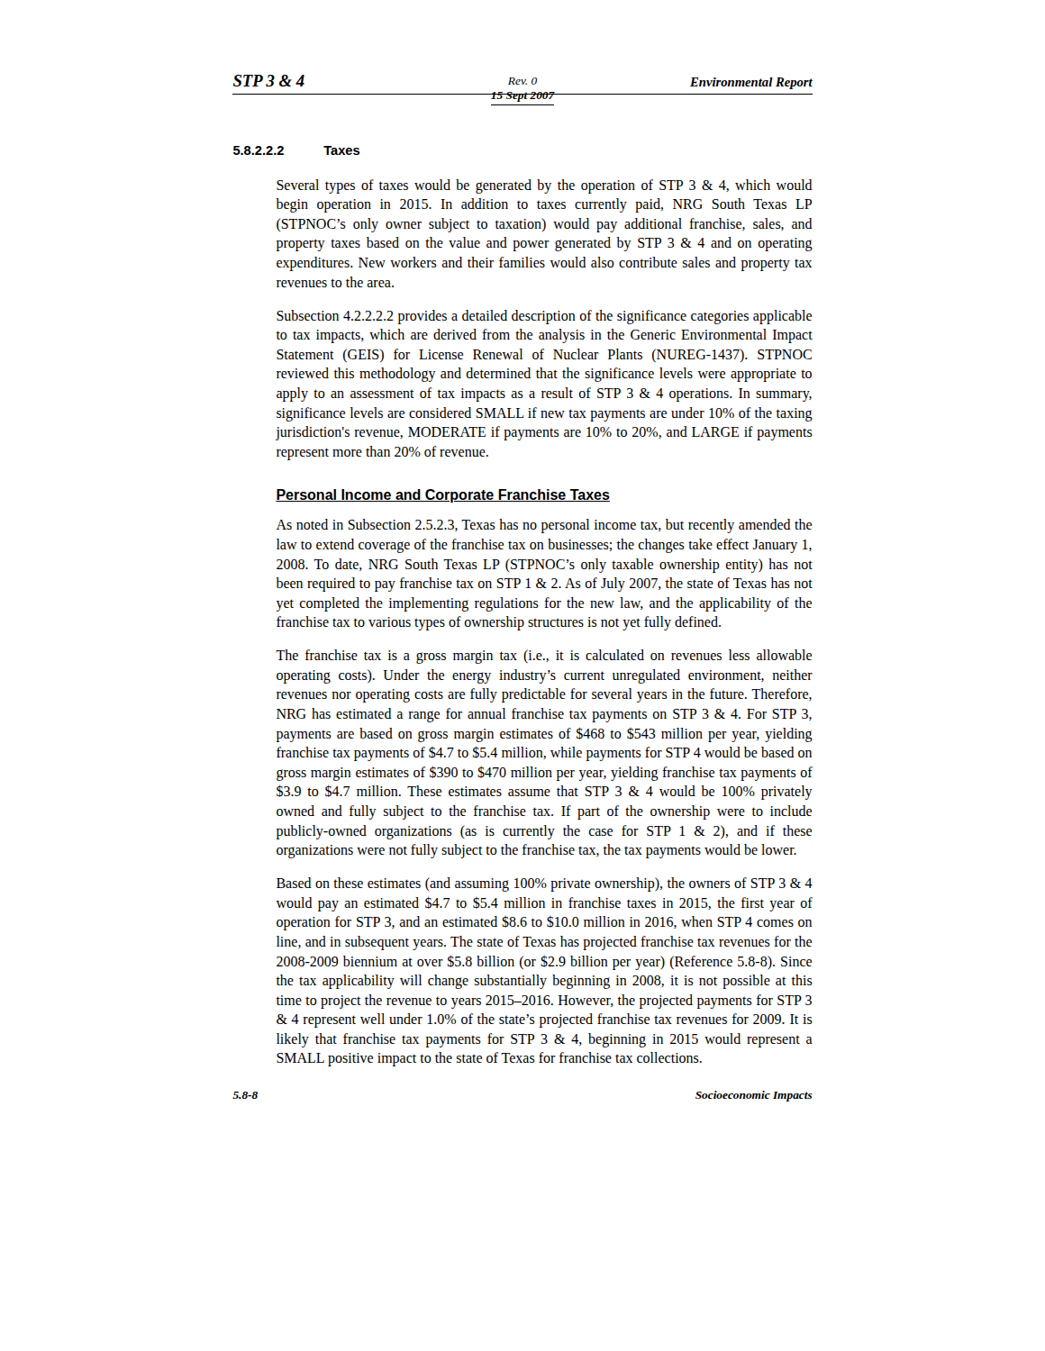Rev. 0
15 Sept 2007
STP 3 & 4
Environmental Report
5.8.2.2.2 Taxes
Several types of taxes would be generated by the operation of STP 3 & 4, which would begin operation in 2015. In addition to taxes currently paid, NRG South Texas LP (STPNOC’s only owner subject to taxation) would pay additional franchise, sales, and property taxes based on the value and power generated by STP 3 & 4 and on operating expenditures. New workers and their families would also contribute sales and property tax revenues to the area.
Subsection 4.2.2.2.2 provides a detailed description of the significance categories applicable to tax impacts, which are derived from the analysis in the Generic Environmental Impact Statement (GEIS) for License Renewal of Nuclear Plants (NUREG-1437). STPNOC reviewed this methodology and determined that the significance levels were appropriate to apply to an assessment of tax impacts as a result of STP 3 & 4 operations. In summary, significance levels are considered SMALL if new tax payments are under 10% of the taxing jurisdiction's revenue, MODERATE if payments are 10% to 20%, and LARGE if payments represent more than 20% of revenue.
Personal Income and Corporate Franchise Taxes
As noted in Subsection 2.5.2.3, Texas has no personal income tax, but recently amended the law to extend coverage of the franchise tax on businesses; the changes take effect January 1, 2008. To date, NRG South Texas LP (STPNOC’s only taxable ownership entity) has not been required to pay franchise tax on STP 1 & 2. As of July 2007, the state of Texas has not yet completed the implementing regulations for the new law, and the applicability of the franchise tax to various types of ownership structures is not yet fully defined.
The franchise tax is a gross margin tax (i.e., it is calculated on revenues less allowable operating costs). Under the energy industry’s current unregulated environment, neither revenues nor operating costs are fully predictable for several years in the future. Therefore, NRG has estimated a range for annual franchise tax payments on STP 3 & 4. For STP 3, payments are based on gross margin estimates of $468 to $543 million per year, yielding franchise tax payments of $4.7 to $5.4 million, while payments for STP 4 would be based on gross margin estimates of $390 to $470 million per year, yielding franchise tax payments of $3.9 to $4.7 million. These estimates assume that STP 3 & 4 would be 100% privately owned and fully subject to the franchise tax. If part of the ownership were to include publicly-owned organizations (as is currently the case for STP 1 & 2), and if these organizations were not fully subject to the franchise tax, the tax payments would be lower.
Based on these estimates (and assuming 100% private ownership), the owners of STP 3 & 4 would pay an estimated $4.7 to $5.4 million in franchise taxes in 2015, the first year of operation for STP 3, and an estimated $8.6 to $10.0 million in 2016, when STP 4 comes on line, and in subsequent years. The state of Texas has projected franchise tax revenues for the 2008-2009 biennium at over $5.8 billion (or $2.9 billion per year) (Reference 5.8-8). Since the tax applicability will change substantially beginning in 2008, it is not possible at this time to project the revenue to years 2015–2016. However, the projected payments for STP 3 & 4 represent well under 1.0% of the state’s projected franchise tax revenues for 2009. It is likely that franchise tax payments for STP 3 & 4, beginning in 2015 would represent a SMALL positive impact to the state of Texas for franchise tax collections.
5.8-8
Socioeconomic Impacts